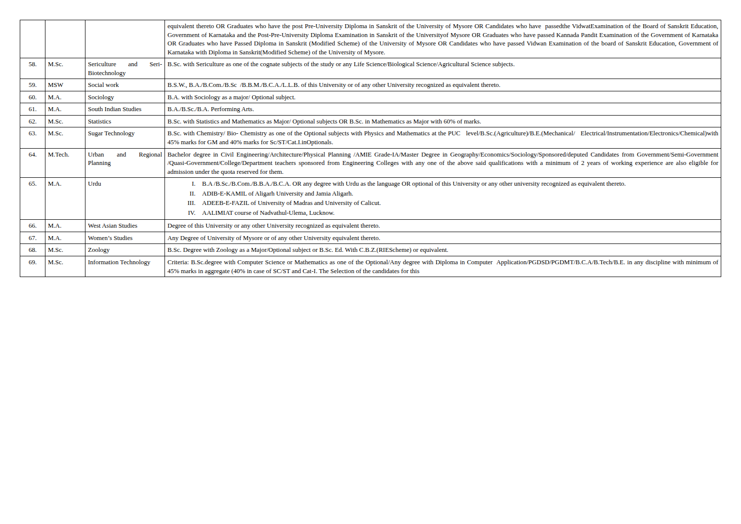| | | | equivalent thereto OR Graduates who have the post Pre-University Diploma in Sanskrit of the University of Mysore OR Candidates who have passedthe VidwatExamination of the Board of Sanskrit Education, Government of Karnataka and the Post-Pre-University Diploma Examination in Sanskrit of the Universityof Mysore OR Graduates who have passed Kannada Pandit Examination of the Government of Karnataka OR Graduates who have Passed Diploma in Sanskrit (Modified Scheme) of the University of Mysore OR Candidates who have passed Vidwan Examination of the board of Sanskrit Education, Government of Karnataka with Diploma in Sanskrit(Modified Scheme) of the University of Mysore. |
| 58. | M.Sc. | Sericulture and Seri-Biotechnology | B.Sc. with Sericulture as one of the cognate subjects of the study or any Life Science/Biological Science/Agricultural Science subjects. |
| 59. | MSW | Social work | B.S.W., B.A./B.Com./B.Sc /B.B.M./B.C.A./L.L.B. of this University or of any other University recognized as equivalent thereto. |
| 60. | M.A. | Sociology | B.A. with Sociology as a major/ Optional subject. |
| 61. | M.A. | South Indian Studies | B.A./B.Sc./B.A. Performing Arts. |
| 62. | M.Sc. | Statistics | B.Sc. with Statistics and Mathematics as Major/ Optional subjects OR B.Sc. in Mathematics as Major with 60% of marks. |
| 63. | M.Sc. | Sugar Technology | B.Sc. with Chemistry/ Bio- Chemistry as one of the Optional subjects with Physics and Mathematics at the PUC level/B.Sc.(Agriculture)/B.E.(Mechanical/ Electrical/Instrumentation/Electronics/Chemical)with 45% marks for GM and 40% marks for Sc/ST/Cat.I.inOptionals. |
| 64. | M.Tech. | Urban and Regional Planning | Bachelor degree in Civil Engineering/Architecture/Physical Planning /AMIE Grade-IA/Master Degree in Geography/Economics/Sociology/Sponsored/deputed Candidates from Government/Semi-Government /Quasi-Government/College/Department teachers sponsored from Engineering Colleges with any one of the above said qualifications with a minimum of 2 years of working experience are also eligible for admission under the quota reserved for them. |
| 65. | M.A. | Urdu | B.A /B.Sc./B.Com./B.B.A./B.C.A. OR any degree with Urdu as the language OR optional of this University or any other university recognized as equivalent thereto. ADIB-E-KAMIL of Aligarh University and Jamia Aligarh. ADEEB-E-FAZIL of University of Madras and University of Calicut. AALIMIAT course of Nadvathul-Ulema, Lucknow. |
| 66. | M.A. | West Asian Studies | Degree of this University or any other University recognized as equivalent thereto. |
| 67. | M.A. | Women’s Studies | Any Degree of University of Mysore or of any other University equivalent thereto. |
| 68. | M.Sc. | Zoology | B.Sc. Degree with Zoology as a Major/Optional subject or B.Sc. Ed. With C.B.Z.(RIEScheme) or equivalent. |
| 69. | M.Sc. | Information Technology | Criteria: B.Sc.degree with Computer Science or Mathematics as one of the Optional/Any degree with Diploma in Computer Application/PGDSD/PGDMT/B.C.A/B.Tech/B.E. in any discipline with minimum of 45% marks in aggregate (40% in case of SC/ST and Cat-I. The Selection of the candidates for this |